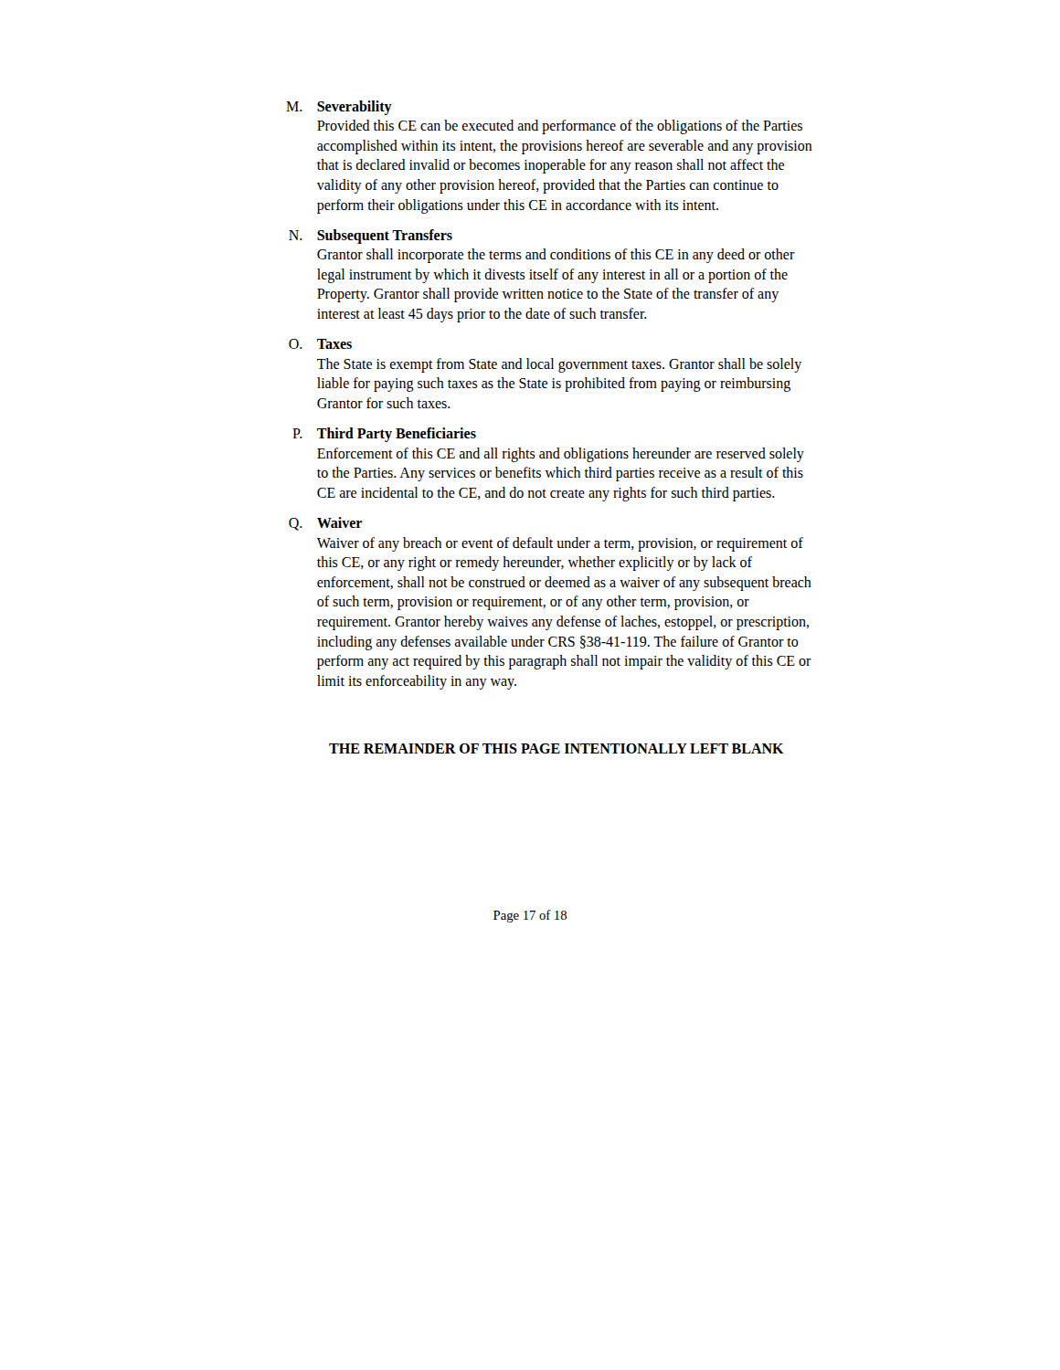Severability
Provided this CE can be executed and performance of the obligations of the Parties accomplished within its intent, the provisions hereof are severable and any provision that is declared invalid or becomes inoperable for any reason shall not affect the validity of any other provision hereof, provided that the Parties can continue to perform their obligations under this CE in accordance with its intent.
Subsequent Transfers
Grantor shall incorporate the terms and conditions of this CE in any deed or other legal instrument by which it divests itself of any interest in all or a portion of the Property. Grantor shall provide written notice to the State of the transfer of any interest at least 45 days prior to the date of such transfer.
Taxes
The State is exempt from State and local government taxes. Grantor shall be solely liable for paying such taxes as the State is prohibited from paying or reimbursing Grantor for such taxes.
Third Party Beneficiaries
Enforcement of this CE and all rights and obligations hereunder are reserved solely to the Parties. Any services or benefits which third parties receive as a result of this CE are incidental to the CE, and do not create any rights for such third parties.
Waiver
Waiver of any breach or event of default under a term, provision, or requirement of this CE, or any right or remedy hereunder, whether explicitly or by lack of enforcement, shall not be construed or deemed as a waiver of any subsequent breach of such term, provision or requirement, or of any other term, provision, or requirement. Grantor hereby waives any defense of laches, estoppel, or prescription, including any defenses available under CRS §38-41-119. The failure of Grantor to perform any act required by this paragraph shall not impair the validity of this CE or limit its enforceability in any way.
THE REMAINDER OF THIS PAGE INTENTIONALLY LEFT BLANK
Page 17 of 18